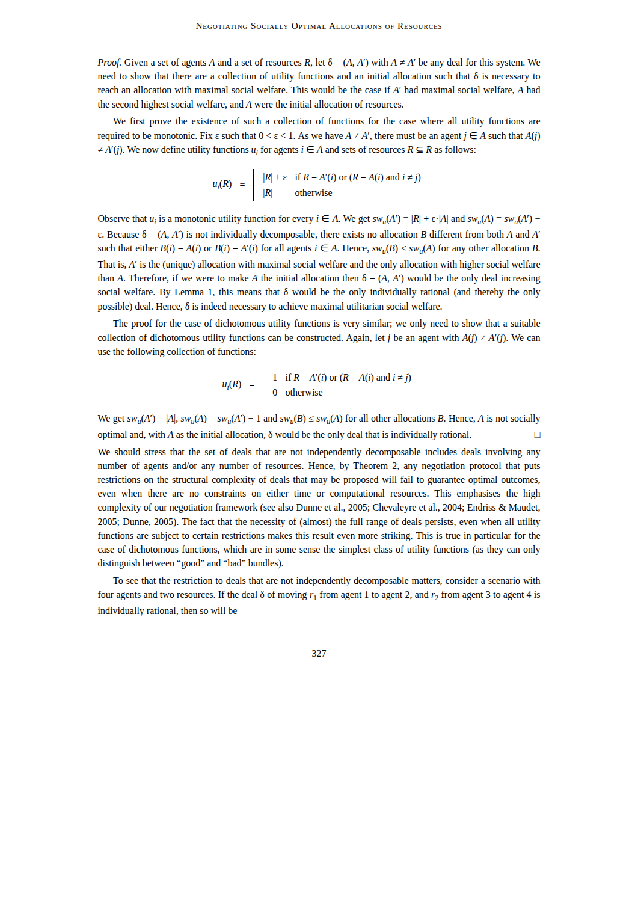Negotiating Socially Optimal Allocations of Resources
Proof. Given a set of agents A and a set of resources R, let δ = (A, A′) with A ≠ A′ be any deal for this system. We need to show that there are a collection of utility functions and an initial allocation such that δ is necessary to reach an allocation with maximal social welfare. This would be the case if A′ had maximal social welfare, A had the second highest social welfare, and A were the initial allocation of resources.
We first prove the existence of such a collection of functions for the case where all utility functions are required to be monotonic. Fix ε such that 0 < ε < 1. As we have A ≠ A′, there must be an agent j ∈ A such that A(j) ≠ A′(j). We now define utility functions ui for agents i ∈ A and sets of resources R ⊆ R as follows:
| u i ( R ) | = | / / R / + ε / if R = A ′( i ) or ( R = A ( i ) and i ≠ j ) / / / R / / otherwise / |
Observe that ui is a monotonic utility function for every i ∈ A. We get swu(A′) = |R| + ε·|A| and swu(A) = swu(A′) − ε. Because δ = (A, A′) is not individually decomposable, there exists no allocation B different from both A and A′ such that either B(i) = A(i) or B(i) = A′(i) for all agents i ∈ A. Hence, swu(B) ≤ swu(A) for any other allocation B. That is, A′ is the (unique) allocation with maximal social welfare and the only allocation with higher social welfare than A. Therefore, if we were to make A the initial allocation then δ = (A, A′) would be the only deal increasing social welfare. By Lemma 1, this means that δ would be the only individually rational (and thereby the only possible) deal. Hence, δ is indeed necessary to achieve maximal utilitarian social welfare.
The proof for the case of dichotomous utility functions is very similar; we only need to show that a suitable collection of dichotomous utility functions can be constructed. Again, let j be an agent with A(j) ≠ A′(j). We can use the following collection of functions:
| u i ( R ) | = | / 1 / if R = A ′( i ) or ( R = A ( i ) and i ≠ j ) / / 0 / otherwise / |
We get swu(A′) = |A|, swu(A) = swu(A′) − 1 and swu(B) ≤ swu(A) for all other allocations B. Hence, A is not socially optimal and, with A as the initial allocation, δ would be the only deal that is individually rational. □
We should stress that the set of deals that are not independently decomposable includes deals involving any number of agents and/or any number of resources. Hence, by Theorem 2, any negotiation protocol that puts restrictions on the structural complexity of deals that may be proposed will fail to guarantee optimal outcomes, even when there are no constraints on either time or computational resources. This emphasises the high complexity of our negotiation framework (see also Dunne et al., 2005; Chevaleyre et al., 2004; Endriss & Maudet, 2005; Dunne, 2005). The fact that the necessity of (almost) the full range of deals persists, even when all utility functions are subject to certain restrictions makes this result even more striking. This is true in particular for the case of dichotomous functions, which are in some sense the simplest class of utility functions (as they can only distinguish between “good” and “bad” bundles).
To see that the restriction to deals that are not independently decomposable matters, consider a scenario with four agents and two resources. If the deal δ of moving r1 from agent 1 to agent 2, and r2 from agent 3 to agent 4 is individually rational, then so will be
327